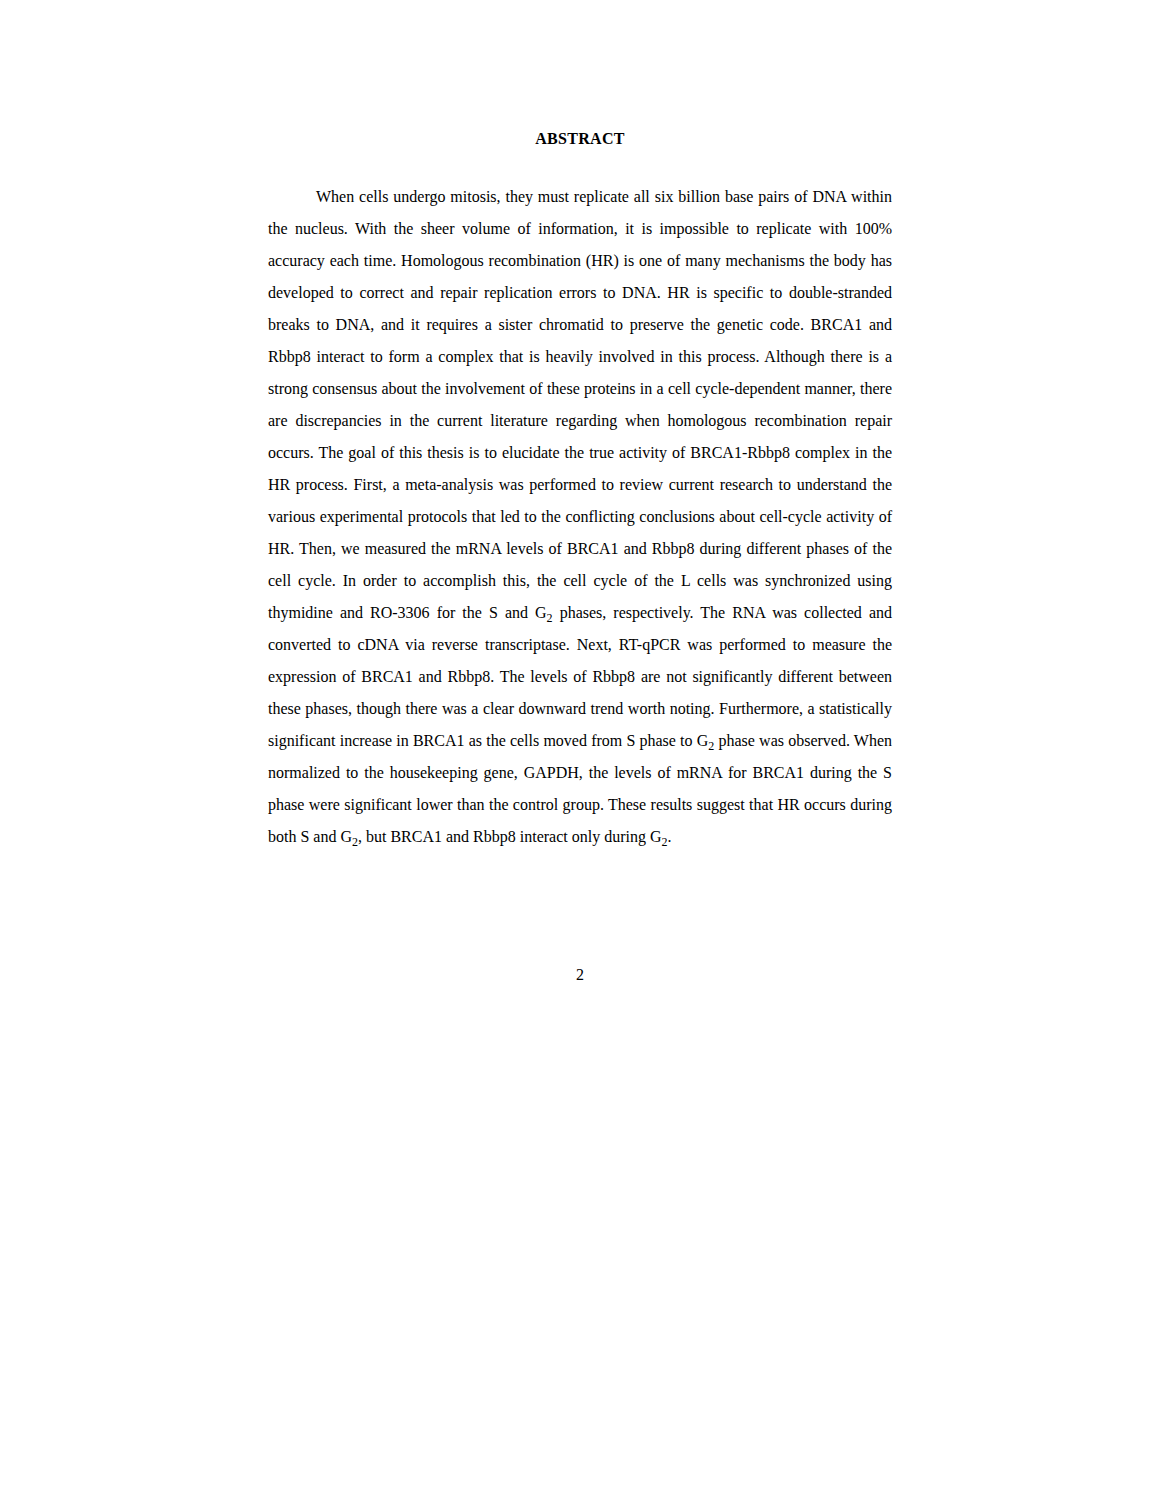Abstract
When cells undergo mitosis, they must replicate all six billion base pairs of DNA within the nucleus. With the sheer volume of information, it is impossible to replicate with 100% accuracy each time. Homologous recombination (HR) is one of many mechanisms the body has developed to correct and repair replication errors to DNA. HR is specific to double-stranded breaks to DNA, and it requires a sister chromatid to preserve the genetic code. BRCA1 and Rbbp8 interact to form a complex that is heavily involved in this process. Although there is a strong consensus about the involvement of these proteins in a cell cycle-dependent manner, there are discrepancies in the current literature regarding when homologous recombination repair occurs. The goal of this thesis is to elucidate the true activity of BRCA1-Rbbp8 complex in the HR process. First, a meta-analysis was performed to review current research to understand the various experimental protocols that led to the conflicting conclusions about cell-cycle activity of HR. Then, we measured the mRNA levels of BRCA1 and Rbbp8 during different phases of the cell cycle. In order to accomplish this, the cell cycle of the L cells was synchronized using thymidine and RO-3306 for the S and G2 phases, respectively. The RNA was collected and converted to cDNA via reverse transcriptase. Next, RT-qPCR was performed to measure the expression of BRCA1 and Rbbp8. The levels of Rbbp8 are not significantly different between these phases, though there was a clear downward trend worth noting. Furthermore, a statistically significant increase in BRCA1 as the cells moved from S phase to G2 phase was observed. When normalized to the housekeeping gene, GAPDH, the levels of mRNA for BRCA1 during the S phase were significant lower than the control group. These results suggest that HR occurs during both S and G2, but BRCA1 and Rbbp8 interact only during G2.
2